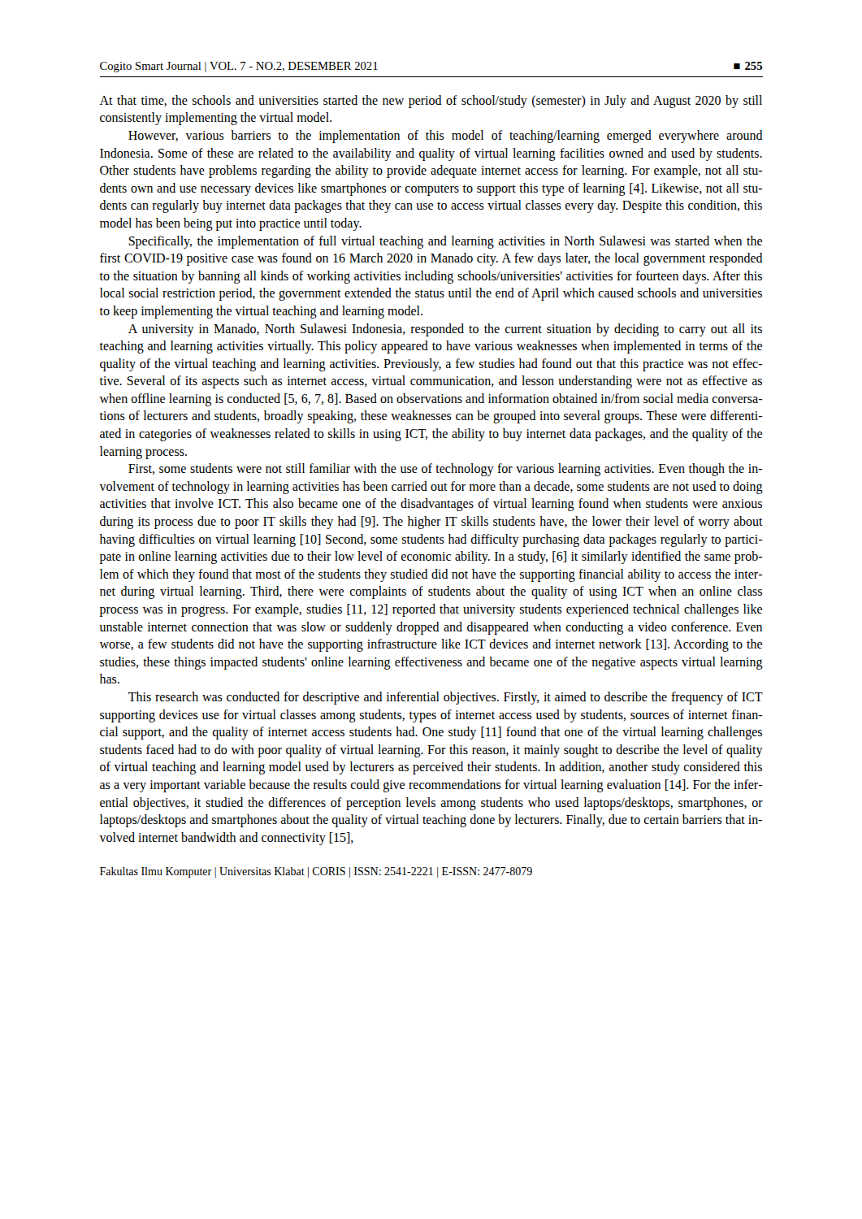Cogito Smart Journal | VOL. 7 - NO.2, DESEMBER 2021
■255
At that time, the schools and universities started the new period of school/study (semester) in July and August 2020 by still consistently implementing the virtual model.
However, various barriers to the implementation of this model of teaching/learning emerged everywhere around Indonesia. Some of these are related to the availability and quality of virtual learning facilities owned and used by students. Other students have problems regarding the ability to provide adequate internet access for learning. For example, not all students own and use necessary devices like smartphones or computers to support this type of learning [4]. Likewise, not all students can regularly buy internet data packages that they can use to access virtual classes every day. Despite this condition, this model has been being put into practice until today.
Specifically, the implementation of full virtual teaching and learning activities in North Sulawesi was started when the first COVID-19 positive case was found on 16 March 2020 in Manado city. A few days later, the local government responded to the situation by banning all kinds of working activities including schools/universities' activities for fourteen days. After this local social restriction period, the government extended the status until the end of April which caused schools and universities to keep implementing the virtual teaching and learning model.
A university in Manado, North Sulawesi Indonesia, responded to the current situation by deciding to carry out all its teaching and learning activities virtually. This policy appeared to have various weaknesses when implemented in terms of the quality of the virtual teaching and learning activities. Previously, a few studies had found out that this practice was not effective. Several of its aspects such as internet access, virtual communication, and lesson understanding were not as effective as when offline learning is conducted [5, 6, 7, 8]. Based on observations and information obtained in/from social media conversations of lecturers and students, broadly speaking, these weaknesses can be grouped into several groups. These were differentiated in categories of weaknesses related to skills in using ICT, the ability to buy internet data packages, and the quality of the learning process.
First, some students were not still familiar with the use of technology for various learning activities. Even though the involvement of technology in learning activities has been carried out for more than a decade, some students are not used to doing activities that involve ICT. This also became one of the disadvantages of virtual learning found when students were anxious during its process due to poor IT skills they had [9]. The higher IT skills students have, the lower their level of worry about having difficulties on virtual learning [10] Second, some students had difficulty purchasing data packages regularly to participate in online learning activities due to their low level of economic ability. In a study, [6] it similarly identified the same problem of which they found that most of the students they studied did not have the supporting financial ability to access the internet during virtual learning. Third, there were complaints of students about the quality of using ICT when an online class process was in progress. For example, studies [11, 12] reported that university students experienced technical challenges like unstable internet connection that was slow or suddenly dropped and disappeared when conducting a video conference. Even worse, a few students did not have the supporting infrastructure like ICT devices and internet network [13]. According to the studies, these things impacted students' online learning effectiveness and became one of the negative aspects virtual learning has.
This research was conducted for descriptive and inferential objectives. Firstly, it aimed to describe the frequency of ICT supporting devices use for virtual classes among students, types of internet access used by students, sources of internet financial support, and the quality of internet access students had. One study [11] found that one of the virtual learning challenges students faced had to do with poor quality of virtual learning. For this reason, it mainly sought to describe the level of quality of virtual teaching and learning model used by lecturers as perceived their students. In addition, another study considered this as a very important variable because the results could give recommendations for virtual learning evaluation [14]. For the inferential objectives, it studied the differences of perception levels among students who used laptops/desktops, smartphones, or laptops/desktops and smartphones about the quality of virtual teaching done by lecturers. Finally, due to certain barriers that involved internet bandwidth and connectivity [15],
Fakultas Ilmu Komputer | Universitas Klabat | CORIS | ISSN: 2541-2221 | E-ISSN: 2477-8079